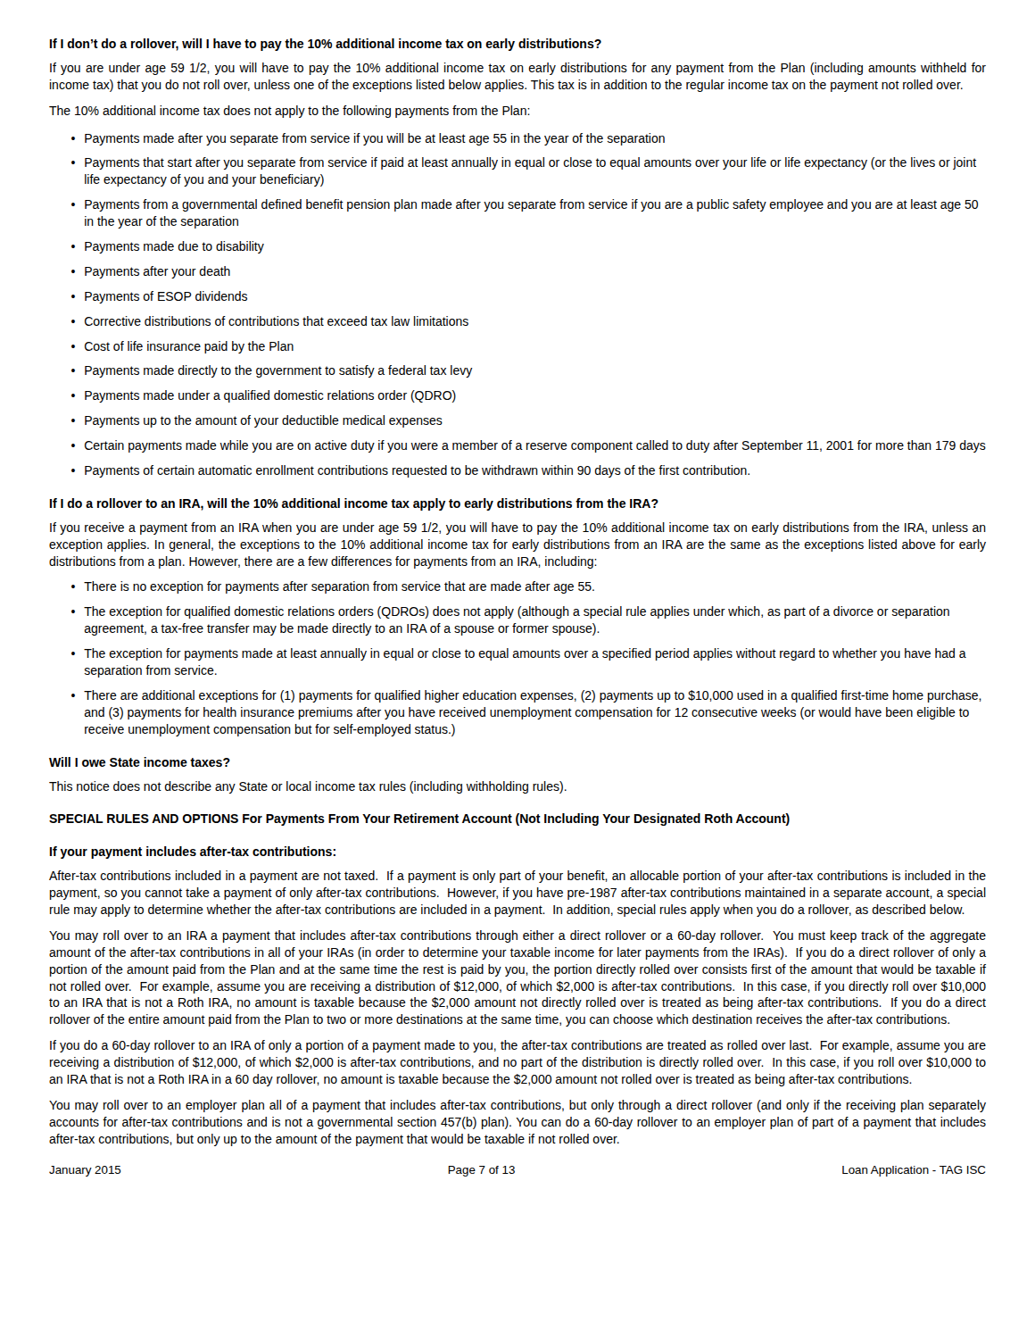If I don’t do a rollover, will I have to pay the 10% additional income tax on early distributions?
If you are under age 59 1/2, you will have to pay the 10% additional income tax on early distributions for any payment from the Plan (including amounts withheld for income tax) that you do not roll over, unless one of the exceptions listed below applies. This tax is in addition to the regular income tax on the payment not rolled over.
The 10% additional income tax does not apply to the following payments from the Plan:
Payments made after you separate from service if you will be at least age 55 in the year of the separation
Payments that start after you separate from service if paid at least annually in equal or close to equal amounts over your life or life expectancy (or the lives or joint life expectancy of you and your beneficiary)
Payments from a governmental defined benefit pension plan made after you separate from service if you are a public safety employee and you are at least age 50 in the year of the separation
Payments made due to disability
Payments after your death
Payments of ESOP dividends
Corrective distributions of contributions that exceed tax law limitations
Cost of life insurance paid by the Plan
Payments made directly to the government to satisfy a federal tax levy
Payments made under a qualified domestic relations order (QDRO)
Payments up to the amount of your deductible medical expenses
Certain payments made while you are on active duty if you were a member of a reserve component called to duty after September 11, 2001 for more than 179 days
Payments of certain automatic enrollment contributions requested to be withdrawn within 90 days of the first contribution.
If I do a rollover to an IRA, will the 10% additional income tax apply to early distributions from the IRA?
If you receive a payment from an IRA when you are under age 59 1/2, you will have to pay the 10% additional income tax on early distributions from the IRA, unless an exception applies. In general, the exceptions to the 10% additional income tax for early distributions from an IRA are the same as the exceptions listed above for early distributions from a plan. However, there are a few differences for payments from an IRA, including:
There is no exception for payments after separation from service that are made after age 55.
The exception for qualified domestic relations orders (QDROs) does not apply (although a special rule applies under which, as part of a divorce or separation agreement, a tax-free transfer may be made directly to an IRA of a spouse or former spouse).
The exception for payments made at least annually in equal or close to equal amounts over a specified period applies without regard to whether you have had a separation from service.
There are additional exceptions for (1) payments for qualified higher education expenses, (2) payments up to $10,000 used in a qualified first-time home purchase, and (3) payments for health insurance premiums after you have received unemployment compensation for 12 consecutive weeks (or would have been eligible to receive unemployment compensation but for self-employed status.)
Will I owe State income taxes?
This notice does not describe any State or local income tax rules (including withholding rules).
SPECIAL RULES AND OPTIONS For Payments From Your Retirement Account (Not Including Your Designated Roth Account)
If your payment includes after-tax contributions:
After-tax contributions included in a payment are not taxed. If a payment is only part of your benefit, an allocable portion of your after-tax contributions is included in the payment, so you cannot take a payment of only after-tax contributions. However, if you have pre-1987 after-tax contributions maintained in a separate account, a special rule may apply to determine whether the after-tax contributions are included in a payment. In addition, special rules apply when you do a rollover, as described below.
You may roll over to an IRA a payment that includes after-tax contributions through either a direct rollover or a 60-day rollover. You must keep track of the aggregate amount of the after-tax contributions in all of your IRAs (in order to determine your taxable income for later payments from the IRAs). If you do a direct rollover of only a portion of the amount paid from the Plan and at the same time the rest is paid by you, the portion directly rolled over consists first of the amount that would be taxable if not rolled over. For example, assume you are receiving a distribution of $12,000, of which $2,000 is after-tax contributions. In this case, if you directly roll over $10,000 to an IRA that is not a Roth IRA, no amount is taxable because the $2,000 amount not directly rolled over is treated as being after-tax contributions. If you do a direct rollover of the entire amount paid from the Plan to two or more destinations at the same time, you can choose which destination receives the after-tax contributions.
If you do a 60-day rollover to an IRA of only a portion of a payment made to you, the after-tax contributions are treated as rolled over last. For example, assume you are receiving a distribution of $12,000, of which $2,000 is after-tax contributions, and no part of the distribution is directly rolled over. In this case, if you roll over $10,000 to an IRA that is not a Roth IRA in a 60 day rollover, no amount is taxable because the $2,000 amount not rolled over is treated as being after-tax contributions.
You may roll over to an employer plan all of a payment that includes after-tax contributions, but only through a direct rollover (and only if the receiving plan separately accounts for after-tax contributions and is not a governmental section 457(b) plan). You can do a 60-day rollover to an employer plan of part of a payment that includes after-tax contributions, but only up to the amount of the payment that would be taxable if not rolled over.
January 2015 Page 7 of 13 Loan Application - TAG ISC